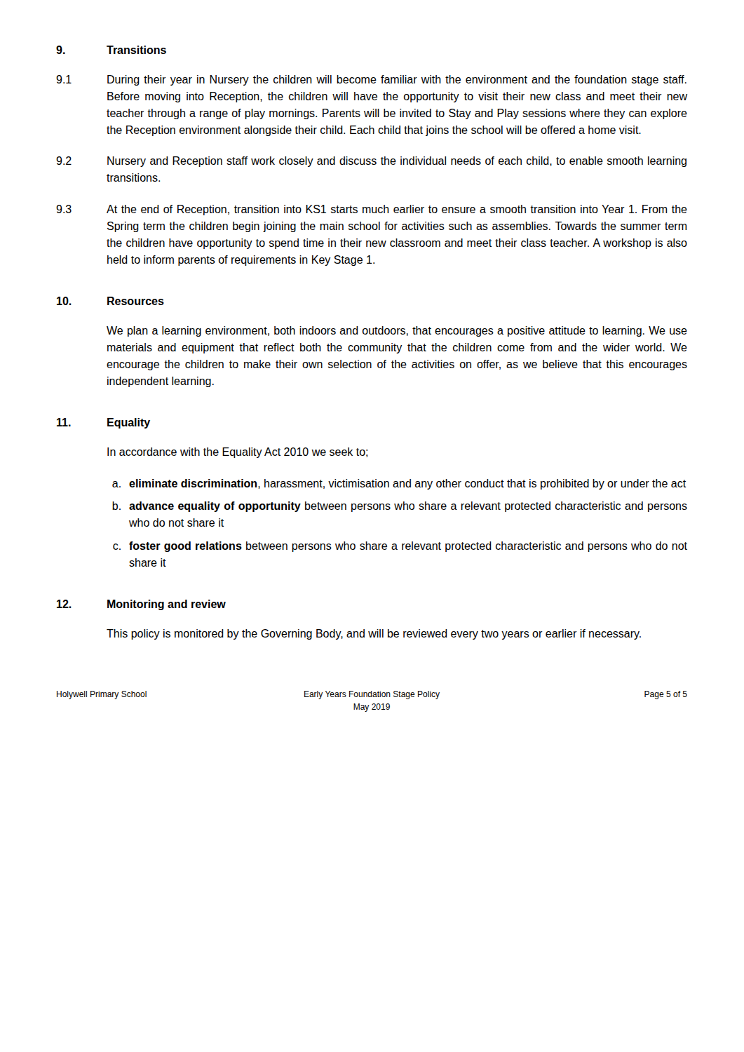9. Transitions
9.1 During their year in Nursery the children will become familiar with the environment and the foundation stage staff. Before moving into Reception, the children will have the opportunity to visit their new class and meet their new teacher through a range of play mornings. Parents will be invited to Stay and Play sessions where they can explore the Reception environment alongside their child. Each child that joins the school will be offered a home visit.
9.2 Nursery and Reception staff work closely and discuss the individual needs of each child, to enable smooth learning transitions.
9.3 At the end of Reception, transition into KS1 starts much earlier to ensure a smooth transition into Year 1. From the Spring term the children begin joining the main school for activities such as assemblies. Towards the summer term the children have opportunity to spend time in their new classroom and meet their class teacher. A workshop is also held to inform parents of requirements in Key Stage 1.
10. Resources
We plan a learning environment, both indoors and outdoors, that encourages a positive attitude to learning. We use materials and equipment that reflect both the community that the children come from and the wider world. We encourage the children to make their own selection of the activities on offer, as we believe that this encourages independent learning.
11. Equality
In accordance with the Equality Act 2010 we seek to;
eliminate discrimination, harassment, victimisation and any other conduct that is prohibited by or under the act
advance equality of opportunity between persons who share a relevant protected characteristic and persons who do not share it
foster good relations between persons who share a relevant protected characteristic and persons who do not share it
12. Monitoring and review
This policy is monitored by the Governing Body, and will be reviewed every two years or earlier if necessary.
Holywell Primary School
Early Years Foundation Stage Policy
May 2019
Page 5 of 5